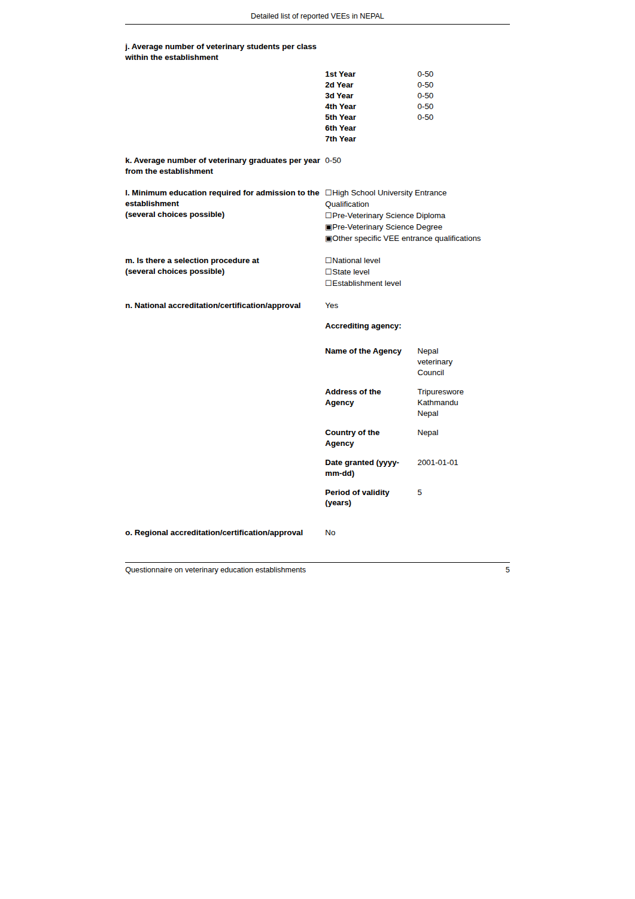Detailed list of reported VEEs in NEPAL
j. Average number of veterinary students per class
within the establishment
| | 1st Year | 0-50 |
| | 2d Year | 0-50 |
| | 3d Year | 0-50 |
| | 4th Year | 0-50 |
| | 5th Year | 0-50 |
| | 6th Year | |
| | 7th Year | |
| k. Average number of veterinary graduates per year from the establishment | 0-50 |
| l. Minimum education required for admission to the establishment (several choices possible) | ☐High School University Entrance Qualification ☐Pre-Veterinary Science Diploma ▣Pre-Veterinary Science Degree ▣Other specific VEE entrance qualifications |
| m. Is there a selection procedure at (several choices possible) | ☐National level ☐State level ☐Establishment level |
| n. National accreditation/certification/approval | Yes |
| | Accrediting agency: |
| | Name of the Agency | Nepal veterinary Council |
| | Address of the Agency | Tripureswore Kathmandu Nepal |
| | Country of the Agency | Nepal |
| | Date granted (yyyy- mm-dd) | 2001-01-01 |
| | Period of validity (years) | 5 |
| o. Regional accreditation/certification/approval | No |
Questionnaire on veterinary education establishments 5